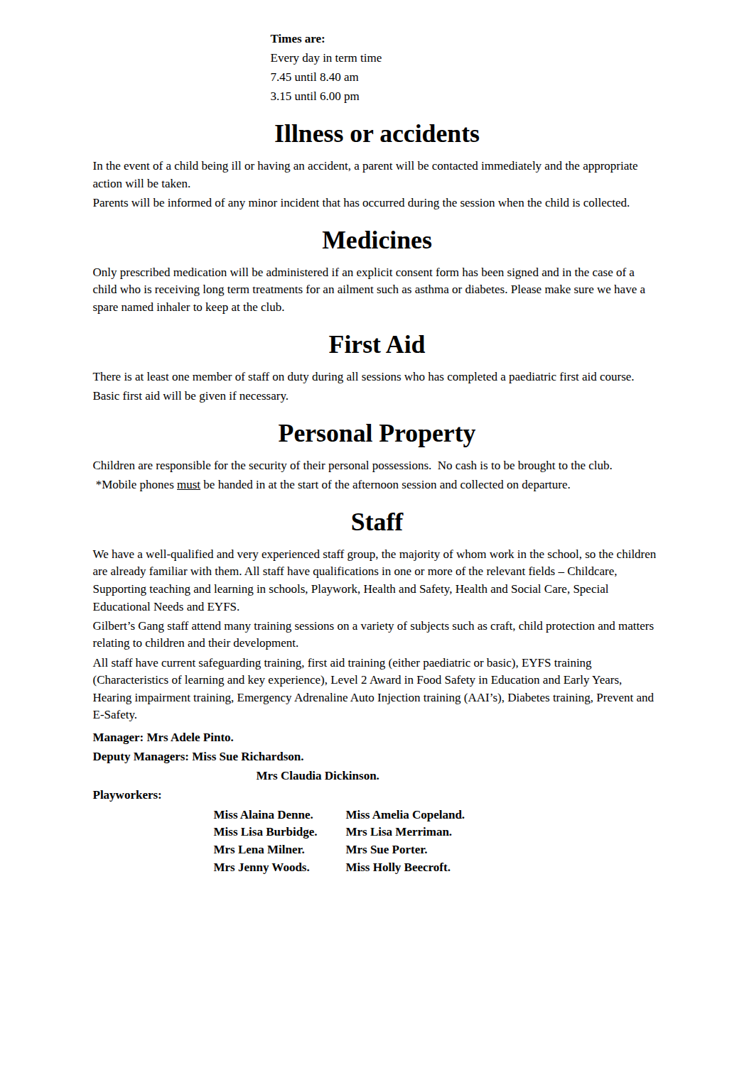Times are:
Every day in term time
7.45 until 8.40 am
3.15 until 6.00 pm
Illness or accidents
In the event of a child being ill or having an accident, a parent will be contacted immediately and the appropriate action will be taken.
Parents will be informed of any minor incident that has occurred during the session when the child is collected.
Medicines
Only prescribed medication will be administered if an explicit consent form has been signed and in the case of a child who is receiving long term treatments for an ailment such as asthma or diabetes. Please make sure we have a spare named inhaler to keep at the club.
First Aid
There is at least one member of staff on duty during all sessions who has completed a paediatric first aid course.
Basic first aid will be given if necessary.
Personal Property
Children are responsible for the security of their personal possessions. No cash is to be brought to the club.
*Mobile phones must be handed in at the start of the afternoon session and collected on departure.
Staff
We have a well-qualified and very experienced staff group, the majority of whom work in the school, so the children are already familiar with them. All staff have qualifications in one or more of the relevant fields – Childcare, Supporting teaching and learning in schools, Playwork, Health and Safety, Health and Social Care, Special Educational Needs and EYFS.
Gilbert’s Gang staff attend many training sessions on a variety of subjects such as craft, child protection and matters relating to children and their development.
All staff have current safeguarding training, first aid training (either paediatric or basic), EYFS training (Characteristics of learning and key experience), Level 2 Award in Food Safety in Education and Early Years, Hearing impairment training, Emergency Adrenaline Auto Injection training (AAI’s), Diabetes training, Prevent and E-Safety.
Manager: Mrs Adele Pinto.
Deputy Managers: Miss Sue Richardson.
Mrs Claudia Dickinson.
Playworkers:
| Miss Alaina Denne. | Miss Amelia Copeland. |
| Miss Lisa Burbidge. | Mrs Lisa Merriman. |
| Mrs Lena Milner. | Mrs Sue Porter. |
| Mrs Jenny Woods. | Miss Holly Beecroft. |